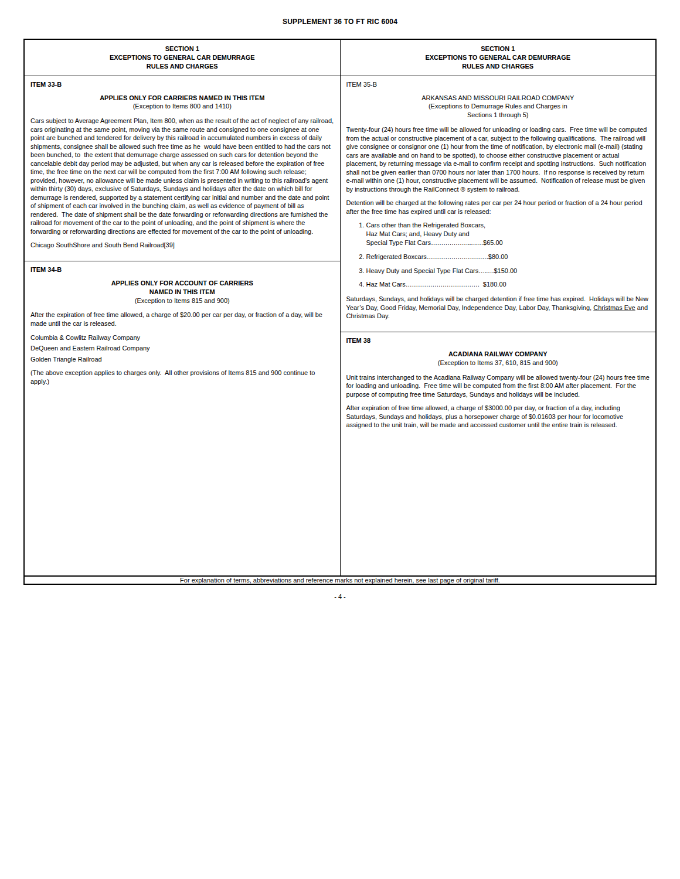SUPPLEMENT 36 TO FT RIC 6004
| SECTION 1 EXCEPTIONS TO GENERAL CAR DEMURRAGE RULES AND CHARGES ITEM 33-B APPLIES ONLY FOR CARRIERS NAMED IN THIS ITEM (Exception to Items 800 and 1410) Cars subject to Average Agreement Plan, Item 800, when as the result of the act of neglect of any railroad, cars originating at the same point, moving via the same route and consigned to one consignee at one point are bunched and tendered for delivery by this railroad in accumulated numbers in excess of daily shipments, consignee shall be allowed such free time as he would have been entitled to had the cars not been bunched, to the extent that demurrage charge assessed on such cars for detention beyond the cancelable debit day period may be adjusted, but when any car is released before the expiration of free time, the free time on the next car will be computed from the first 7:00 AM following such release; provided, however, no allowance will be made unless claim is presented in writing to this railroad's agent within thirty (30) days, exclusive of Saturdays, Sundays and holidays after the date on which bill for demurrage is rendered, supported by a statement certifying car initial and number and the date and point of shipment of each car involved in the bunching claim, as well as evidence of payment of bill as rendered. The date of shipment shall be the date forwarding or reforwarding directions are furnished the railroad for movement of the car to the point of unloading, and the point of shipment is where the forwarding or reforwarding directions are effected for movement of the car to the point of unloading. Chicago SouthShore and South Bend Railroad[39] ITEM 34-B APPLIES ONLY FOR ACCOUNT OF CARRIERS NAMED IN THIS ITEM (Exception to Items 815 and 900) After the expiration of free time allowed, a charge of $20.00 per car per day, or fraction of a day, will be made until the car is released. Columbia & Cowlitz Railway Company DeQueen and Eastern Railroad Company Golden Triangle Railroad (The above exception applies to charges only. All other provisions of Items 815 and 900 continue to apply.) | SECTION 1 EXCEPTIONS TO GENERAL CAR DEMURRAGE RULES AND CHARGES ITEM 35-B ARKANSAS AND MISSOURI RAILROAD COMPANY (Exceptions to Demurrage Rules and Charges in Sections 1 through 5) Twenty-four (24) hours free time will be allowed for unloading or loading cars. Free time will be computed from the actual or constructive placement of a car, subject to the following qualifications. The railroad will give consignee or consignor one (1) hour from the time of notification, by electronic mail (e-mail) (stating cars are available and on hand to be spotted), to choose either constructive placement or actual placement, by returning message via e-mail to confirm receipt and spotting instructions. Such notification shall not be given earlier than 0700 hours nor later than 1700 hours. If no response is received by return e-mail within one (1) hour, constructive placement will be assumed. Notification of release must be given by instructions through the RailConnect ® system to railroad. Detention will be charged at the following rates per car per 24 hour period or fraction of a 24 hour period after the free time has expired until car is released: Cars other than the Refrigerated Boxcars, Haz Mat Cars; and, Heavy Duty and Special Type Flat Cars ………………..…… $65.00 Refrigerated Boxcars ………………………… $80.00 Heavy Duty and Special Type Flat Cars …..… $150.00 Haz Mat Cars ……………………………… $180.00 Saturdays, Sundays, and holidays will be charged detention if free time has expired. Holidays will be New Year’s Day, Good Friday, Memorial Day, Independence Day, Labor Day, Thanksgiving, Christmas Eve and Christmas Day. ITEM 38 ACADIANA RAILWAY COMPANY (Exception to Items 37, 610, 815 and 900) Unit trains interchanged to the Acadiana Railway Company will be allowed twenty-four (24) hours free time for loading and unloading. Free time will be computed from the first 8:00 AM after placement. For the purpose of computing free time Saturdays, Sundays and holidays will be included. After expiration of free time allowed, a charge of $3000.00 per day, or fraction of a day, including Saturdays, Sundays and holidays, plus a horsepower charge of $0.01603 per hour for locomotive assigned to the unit train, will be made and accessed customer until the entire train is released. |
| For explanation of terms, abbreviations and reference marks not explained herein, see last page of original tariff. |
- 4 -